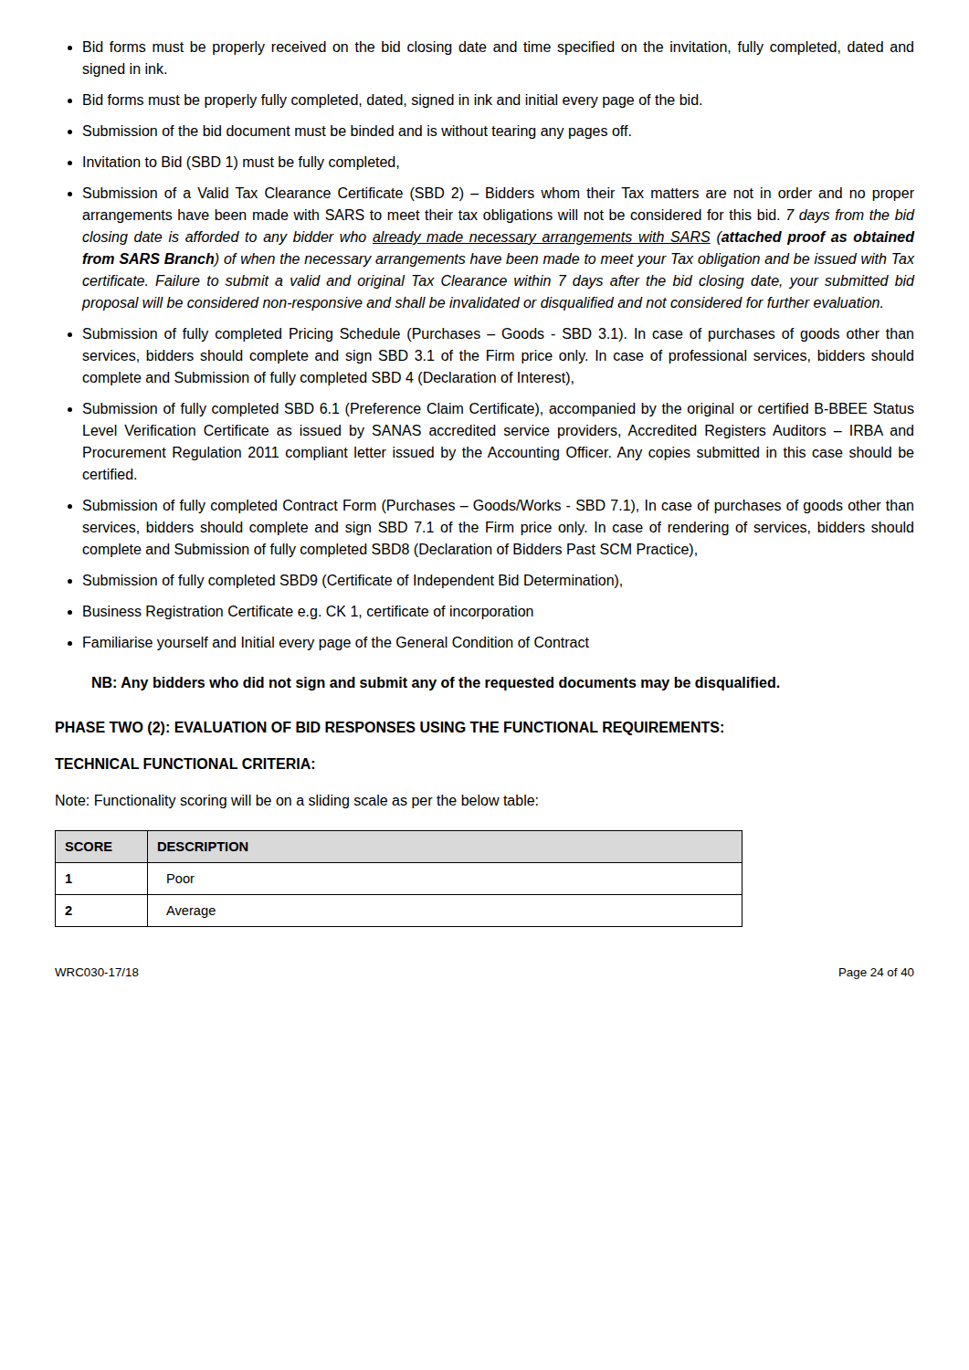Bid forms must be properly received on the bid closing date and time specified on the invitation, fully completed, dated and signed in ink.
Bid forms must be properly fully completed, dated, signed in ink and initial every page of the bid.
Submission of the bid document must be binded and is without tearing any pages off.
Invitation to Bid (SBD 1) must be fully completed,
Submission of a Valid Tax Clearance Certificate (SBD 2) – Bidders whom their Tax matters are not in order and no proper arrangements have been made with SARS to meet their tax obligations will not be considered for this bid. 7 days from the bid closing date is afforded to any bidder who already made necessary arrangements with SARS (attached proof as obtained from SARS Branch) of when the necessary arrangements have been made to meet your Tax obligation and be issued with Tax certificate. Failure to submit a valid and original Tax Clearance within 7 days after the bid closing date, your submitted bid proposal will be considered non-responsive and shall be invalidated or disqualified and not considered for further evaluation.
Submission of fully completed Pricing Schedule (Purchases – Goods - SBD 3.1). In case of purchases of goods other than services, bidders should complete and sign SBD 3.1 of the Firm price only. In case of professional services, bidders should complete and Submission of fully completed SBD 4 (Declaration of Interest),
Submission of fully completed SBD 6.1 (Preference Claim Certificate), accompanied by the original or certified B-BBEE Status Level Verification Certificate as issued by SANAS accredited service providers, Accredited Registers Auditors – IRBA and Procurement Regulation 2011 compliant letter issued by the Accounting Officer. Any copies submitted in this case should be certified.
Submission of fully completed Contract Form (Purchases – Goods/Works - SBD 7.1), In case of purchases of goods other than services, bidders should complete and sign SBD 7.1 of the Firm price only. In case of rendering of services, bidders should complete and Submission of fully completed SBD8 (Declaration of Bidders Past SCM Practice),
Submission of fully completed SBD9 (Certificate of Independent Bid Determination),
Business Registration Certificate e.g. CK 1, certificate of incorporation
Familiarise yourself and Initial every page of the General Condition of Contract
NB: Any bidders who did not sign and submit any of the requested documents may be disqualified.
PHASE TWO (2): EVALUATION OF BID RESPONSES USING THE FUNCTIONAL REQUIREMENTS:
TECHNICAL FUNCTIONAL CRITERIA:
Note: Functionality scoring will be on a sliding scale as per the below table:
| SCORE | DESCRIPTION |
| --- | --- |
| 1 | Poor |
| 2 | Average |
WRC030-17/18 Page 24 of 40